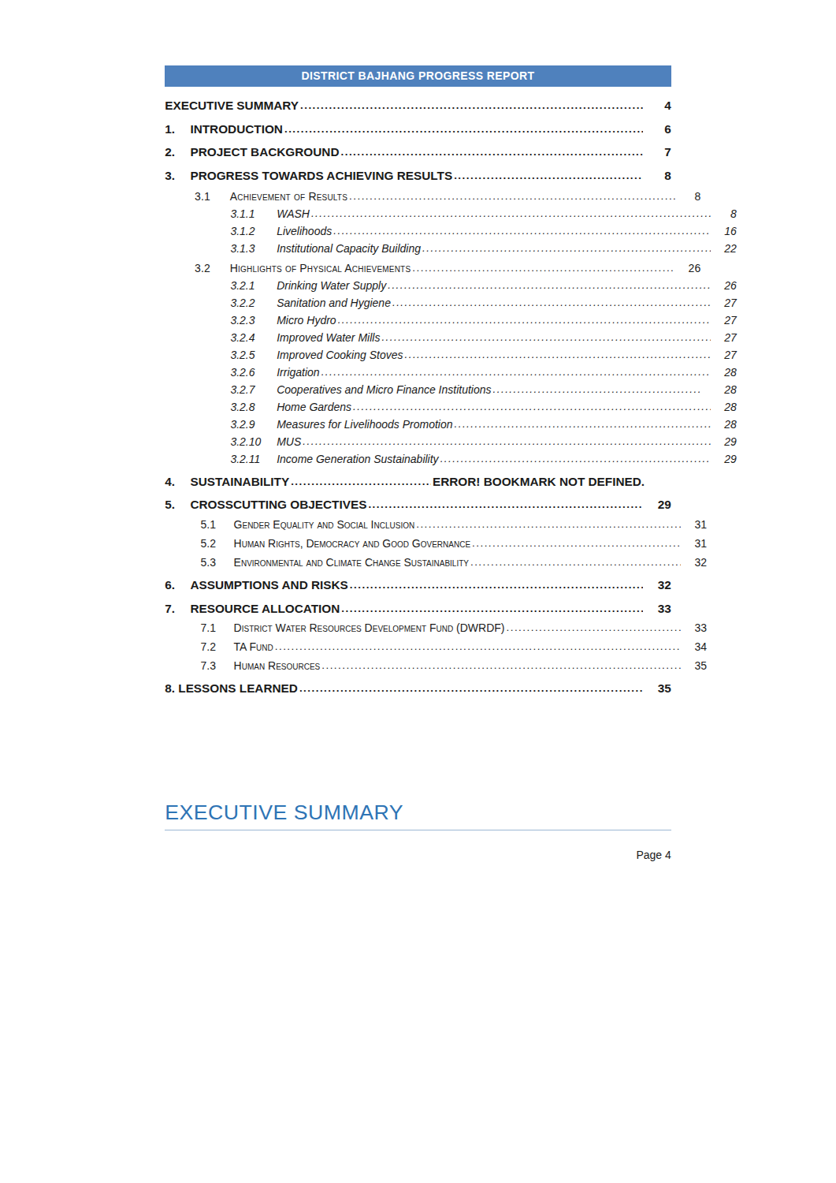DISTRICT BAJHANG PROGRESS REPORT
Executive Summary .................................................................................................................. 4
1. Introduction ................................................................................................................. 6
2. Project Background ....................................................................................................... 7
3. Progress Towards Achieving Results ............................................................................. 8
3.1 Achievement of Results ........................................................................................................... 8
3.1.1 WASH ................................................................................................................. 8
3.1.2 Livelihoods ......................................................................................................... 16
3.1.3 Institutional Capacity Building ......................................................................... 22
3.2 Highlights of Physical Achievements ..................................................................................... 26
3.2.1 Drinking Water Supply ......................................................................................... 26
3.2.2 Sanitation and Hygiene ....................................................................................... 27
3.2.3 Micro Hydro ....................................................................................................... 27
3.2.4 Improved Water Mills ........................................................................................... 27
3.2.5 Improved Cooking Stoves ................................................................................... 27
3.2.6 Irrigation ............................................................................................................. 28
3.2.7 Cooperatives and Micro Finance Institutions ................................................... 28
3.2.8 Home Gardens ................................................................................................... 28
3.2.9 Measures for Livelihoods Promotion ................................................................. 28
3.2.10 MUS ..................................................................................................................... 29
3.2.11 Income Generation Sustainability ..................................................................... 29
4. Sustainability .................................................................. Error! Bookmark not defined.
5. Crosscutting Objectives ................................................................................................. 29
5.1 Gender Equality and Social Inclusion ............................................................................. 31
5.2 Human Rights, Democracy and Good Governance ....................................................... 31
5.3 Environmental and Climate Change Sustainability ........................................................... 32
6. Assumptions and Risks ................................................................................................... 32
7. Resource Allocation ....................................................................................................... 33
7.1 District Water Resources Development Fund (DWRDF) ................................................... 33
7.2 TA Fund ............................................................................................................................. 34
7.3 Human Resources ......................................................................................................... 35
8. Lessons Learned ..................................................................................................... 35
EXECUTIVE SUMMARY
Page 4